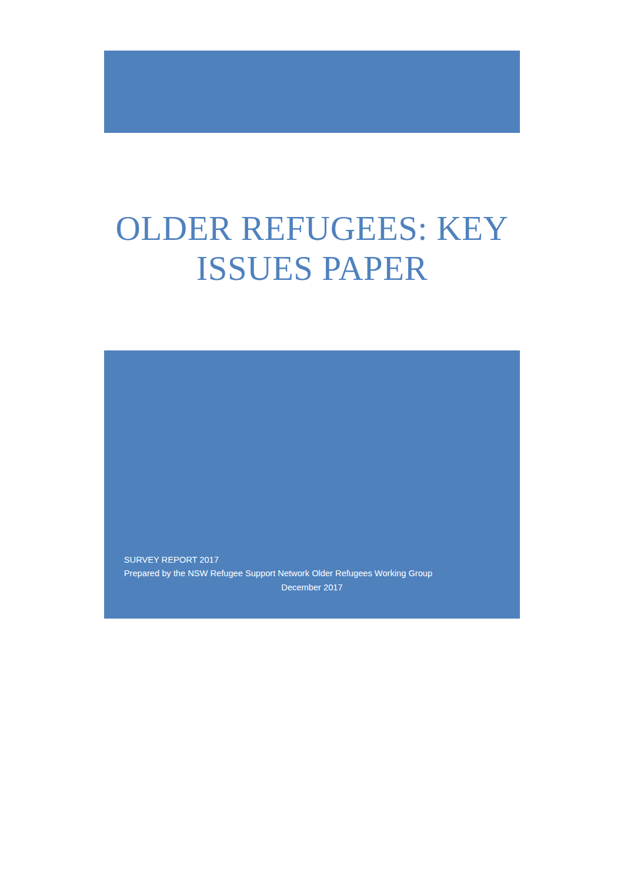OLDER REFUGEES: KEY
ISSUES PAPER
SURVEY REPORT 2017
Prepared by the NSW Refugee Support Network Older Refugees Working Group
December 2017